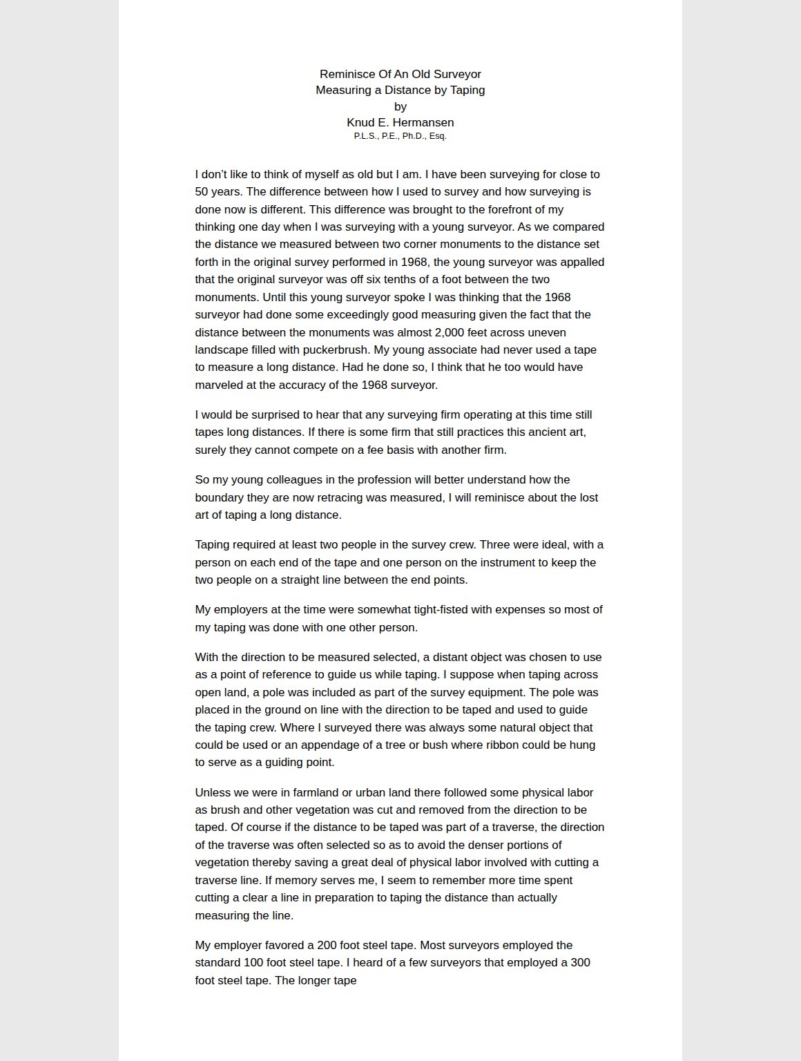Reminisce Of An Old Surveyor
Measuring a Distance by Taping
by
Knud E. Hermansen
P.L.S., P.E., Ph.D., Esq.
I don’t like to think of myself as old but I am. I have been surveying for close to 50 years. The difference between how I used to survey and how surveying is done now is different. This difference was brought to the forefront of my thinking one day when I was surveying with a young surveyor. As we compared the distance we measured between two corner monuments to the distance set forth in the original survey performed in 1968, the young surveyor was appalled that the original surveyor was off six tenths of a foot between the two monuments. Until this young surveyor spoke I was thinking that the 1968 surveyor had done some exceedingly good measuring given the fact that the distance between the monuments was almost 2,000 feet across uneven landscape filled with puckerbrush. My young associate had never used a tape to measure a long distance. Had he done so, I think that he too would have marveled at the accuracy of the 1968 surveyor.
I would be surprised to hear that any surveying firm operating at this time still tapes long distances. If there is some firm that still practices this ancient art, surely they cannot compete on a fee basis with another firm.
So my young colleagues in the profession will better understand how the boundary they are now retracing was measured, I will reminisce about the lost art of taping a long distance.
Taping required at least two people in the survey crew. Three were ideal, with a person on each end of the tape and one person on the instrument to keep the two people on a straight line between the end points.
My employers at the time were somewhat tight-fisted with expenses so most of my taping was done with one other person.
With the direction to be measured selected, a distant object was chosen to use as a point of reference to guide us while taping. I suppose when taping across open land, a pole was included as part of the survey equipment. The pole was placed in the ground on line with the direction to be taped and used to guide the taping crew. Where I surveyed there was always some natural object that could be used or an appendage of a tree or bush where ribbon could be hung to serve as a guiding point.
Unless we were in farmland or urban land there followed some physical labor as brush and other vegetation was cut and removed from the direction to be taped. Of course if the distance to be taped was part of a traverse, the direction of the traverse was often selected so as to avoid the denser portions of vegetation thereby saving a great deal of physical labor involved with cutting a traverse line. If memory serves me, I seem to remember more time spent cutting a clear a line in preparation to taping the distance than actually measuring the line.
My employer favored a 200 foot steel tape. Most surveyors employed the standard 100 foot steel tape. I heard of a few surveyors that employed a 300 foot steel tape. The longer tape